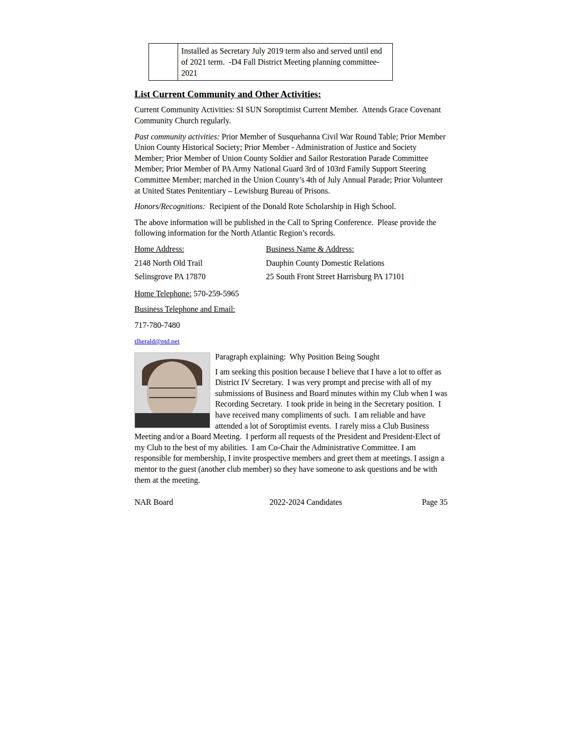| | Installed as Secretary July 2019 term also and served until end of 2021 term. -D4 Fall District Meeting planning committee-2021 |
List Current Community and Other Activities:
Current Community Activities: SI SUN Soroptimist Current Member. Attends Grace Covenant Community Church regularly.
Past community activities: Prior Member of Susquehanna Civil War Round Table; Prior Member Union County Historical Society; Prior Member - Administration of Justice and Society Member; Prior Member of Union County Soldier and Sailor Restoration Parade Committee Member; Prior Member of PA Army National Guard 3rd of 103rd Family Support Steering Committee Member; marched in the Union County’s 4th of July Annual Parade; Prior Volunteer at United States Penitentiary – Lewisburg Bureau of Prisons.
Honors/Recognitions: Recipient of the Donald Rote Scholarship in High School.
The above information will be published in the Call to Spring Conference. Please provide the following information for the North Atlantic Region’s records.
| Home Address: | Business Name & Address: |
| 2148 North Old Trail | Dauphin County Domestic Relations |
| Selinsgrove PA 17870 | 25 South Front Street Harrisburg PA 17101 |
Home Telephone: 570-259-5965
Business Telephone and Email:
717-780-7480
tlherald@ptd.net
Paragraph explaining: Why Position Being Sought
I am seeking this position because I believe that I have a lot to offer as District IV Secretary. I was very prompt and precise with all of my submissions of Business and Board minutes within my Club when I was Recording Secretary. I took pride in being in the Secretary position. I have received many compliments of such. I am reliable and have attended a lot of Soroptimist events. I rarely miss a Club Business Meeting and/or a Board Meeting. I perform all requests of the President and President-Elect of my Club to the best of my abilities. I am Co-Chair the Administrative Committee. I am responsible for membership, I invite prospective members and greet them at meetings. I assign a mentor to the guest (another club member) so they have someone to ask questions and be with them at the meeting.
| NAR Board | 2022-2024 Candidates | Page 35 |